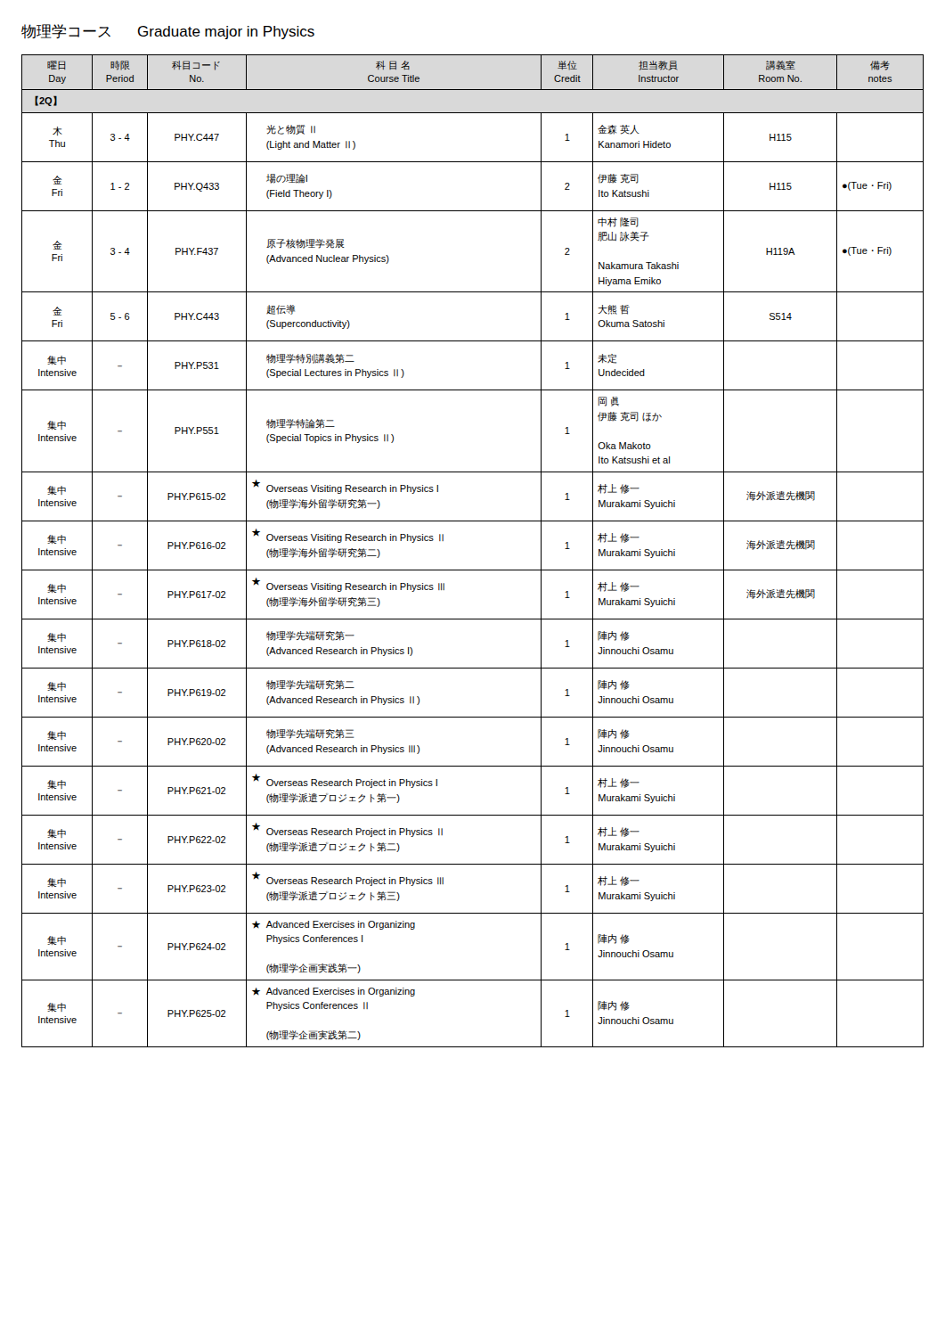物理学コースGraduate major in Physics
| 曜日 Day | 時限 Period | 科目コード No. | 科 目 名 Course Title | 単位 Credit | 担当教員 Instructor | 講義室 Room No. | 備考 notes |
| --- | --- | --- | --- | --- | --- | --- | --- |
| 【2Q】 |
| 木 Thu | 3 - 4 | PHY.C447 | 光と物質 Ⅱ (Light and Matter Ⅱ) | 1 | 金森 英人 Kanamori Hideto | H115 | |
| 金 Fri | 1 - 2 | PHY.Q433 | 場の理論I (Field Theory I) | 2 | 伊藤 克司 Ito Katsushi | H115 | ●(Tue・Fri) |
| 金 Fri | 3 - 4 | PHY.F437 | 原子核物理学発展 (Advanced Nuclear Physics) | 2 | 中村 隆司 肥山 詠美子 Nakamura Takashi Hiyama Emiko | H119A | ●(Tue・Fri) |
| 金 Fri | 5 - 6 | PHY.C443 | 超伝導 (Superconductivity) | 1 | 大熊 哲 Okuma Satoshi | S514 | |
| 集中 Intensive | － | PHY.P531 | 物理学特別講義第二 (Special Lectures in Physics Ⅱ) | 1 | 未定 Undecided | | |
| 集中 Intensive | － | PHY.P551 | 物理学特論第二 (Special Topics in Physics Ⅱ) | 1 | 岡 眞 伊藤 克司 ほか Oka Makoto Ito Katsushi et al | | |
| 集中 Intensive | － | PHY.P615-02 | ★ Overseas Visiting Research in Physics I (物理学海外留学研究第一) | 1 | 村上 修一 Murakami Syuichi | 海外派遣先機関 | |
| 集中 Intensive | － | PHY.P616-02 | ★ Overseas Visiting Research in Physics Ⅱ (物理学海外留学研究第二) | 1 | 村上 修一 Murakami Syuichi | 海外派遣先機関 | |
| 集中 Intensive | － | PHY.P617-02 | ★ Overseas Visiting Research in Physics Ⅲ (物理学海外留学研究第三) | 1 | 村上 修一 Murakami Syuichi | 海外派遣先機関 | |
| 集中 Intensive | － | PHY.P618-02 | 物理学先端研究第一 (Advanced Research in Physics I) | 1 | 陣内 修 Jinnouchi Osamu | | |
| 集中 Intensive | － | PHY.P619-02 | 物理学先端研究第二 (Advanced Research in Physics Ⅱ) | 1 | 陣内 修 Jinnouchi Osamu | | |
| 集中 Intensive | － | PHY.P620-02 | 物理学先端研究第三 (Advanced Research in Physics Ⅲ) | 1 | 陣内 修 Jinnouchi Osamu | | |
| 集中 Intensive | － | PHY.P621-02 | ★ Overseas Research Project in Physics I (物理学派遣プロジェクト第一) | 1 | 村上 修一 Murakami Syuichi | | |
| 集中 Intensive | － | PHY.P622-02 | ★ Overseas Research Project in Physics Ⅱ (物理学派遣プロジェクト第二) | 1 | 村上 修一 Murakami Syuichi | | |
| 集中 Intensive | － | PHY.P623-02 | ★ Overseas Research Project in Physics Ⅲ (物理学派遣プロジェクト第三) | 1 | 村上 修一 Murakami Syuichi | | |
| 集中 Intensive | － | PHY.P624-02 | ★ Advanced Exercises in Organizing Physics Conferences I (物理学企画実践第一) | 1 | 陣内 修 Jinnouchi Osamu | | |
| 集中 Intensive | － | PHY.P625-02 | ★ Advanced Exercises in Organizing Physics Conferences Ⅱ (物理学企画実践第二) | 1 | 陣内 修 Jinnouchi Osamu | | |